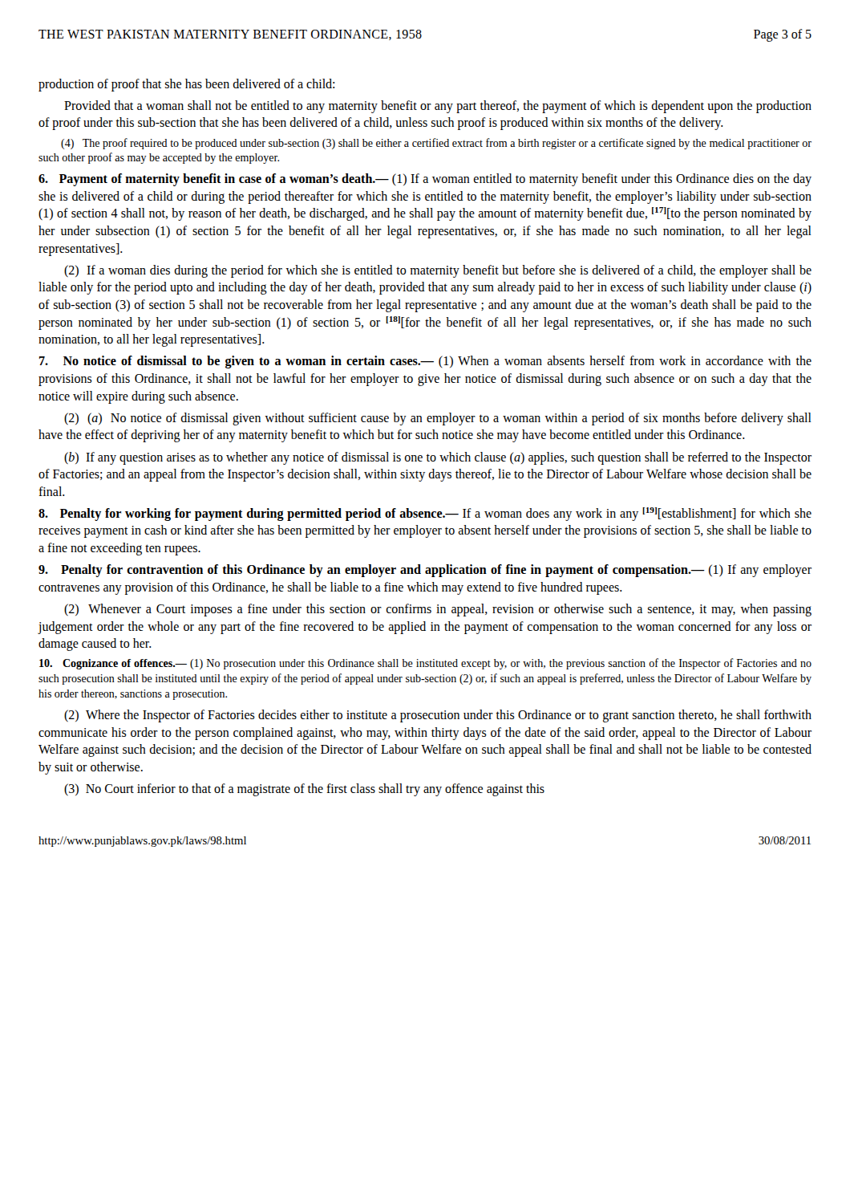THE WEST PAKISTAN MATERNITY BENEFIT ORDINANCE, 1958 Page 3 of 5
production of proof that she has been delivered of a child:
Provided that a woman shall not be entitled to any maternity benefit or any part thereof, the payment of which is dependent upon the production of proof under this sub-section that she has been delivered of a child, unless such proof is produced within six months of the delivery.
(4) The proof required to be produced under sub-section (3) shall be either a certified extract from a birth register or a certificate signed by the medical practitioner or such other proof as may be accepted by the employer.
6. Payment of maternity benefit in case of a woman’s death.— (1) If a woman entitled to maternity benefit under this Ordinance dies on the day she is delivered of a child or during the period thereafter for which she is entitled to the maternity benefit, the employer’s liability under sub-section (1) of section 4 shall not, by reason of her death, be discharged, and he shall pay the amount of maternity benefit due, [17][to the person nominated by her under subsection (1) of section 5 for the benefit of all her legal representatives, or, if she has made no such nomination, to all her legal representatives].
(2) If a woman dies during the period for which she is entitled to maternity benefit but before she is delivered of a child, the employer shall be liable only for the period upto and including the day of her death, provided that any sum already paid to her in excess of such liability under clause (i) of sub-section (3) of section 5 shall not be recoverable from her legal representative ; and any amount due at the woman’s death shall be paid to the person nominated by her under sub-section (1) of section 5, or [18][for the benefit of all her legal representatives, or, if she has made no such nomination, to all her legal representatives].
7. No notice of dismissal to be given to a woman in certain cases.— (1) When a woman absents herself from work in accordance with the provisions of this Ordinance, it shall not be lawful for her employer to give her notice of dismissal during such absence or on such a day that the notice will expire during such absence.
(2) (a) No notice of dismissal given without sufficient cause by an employer to a woman within a period of six months before delivery shall have the effect of depriving her of any maternity benefit to which but for such notice she may have become entitled under this Ordinance.
(b) If any question arises as to whether any notice of dismissal is one to which clause (a) applies, such question shall be referred to the Inspector of Factories; and an appeal from the Inspector’s decision shall, within sixty days thereof, lie to the Director of Labour Welfare whose decision shall be final.
8. Penalty for working for payment during permitted period of absence.— If a woman does any work in any [19][establishment] for which she receives payment in cash or kind after she has been permitted by her employer to absent herself under the provisions of section 5, she shall be liable to a fine not exceeding ten rupees.
9. Penalty for contravention of this Ordinance by an employer and application of fine in payment of compensation.— (1) If any employer contravenes any provision of this Ordinance, he shall be liable to a fine which may extend to five hundred rupees.
(2) Whenever a Court imposes a fine under this section or confirms in appeal, revision or otherwise such a sentence, it may, when passing judgement order the whole or any part of the fine recovered to be applied in the payment of compensation to the woman concerned for any loss or damage caused to her.
10. Cognizance of offences.— (1) No prosecution under this Ordinance shall be instituted except by, or with, the previous sanction of the Inspector of Factories and no such prosecution shall be instituted until the expiry of the period of appeal under sub-section (2) or, if such an appeal is preferred, unless the Director of Labour Welfare by his order thereon, sanctions a prosecution.
(2) Where the Inspector of Factories decides either to institute a prosecution under this Ordinance or to grant sanction thereto, he shall forthwith communicate his order to the person complained against, who may, within thirty days of the date of the said order, appeal to the Director of Labour Welfare against such decision; and the decision of the Director of Labour Welfare on such appeal shall be final and shall not be liable to be contested by suit or otherwise.
(3) No Court inferior to that of a magistrate of the first class shall try any offence against this
http://www.punjablaws.gov.pk/laws/98.html 30/08/2011